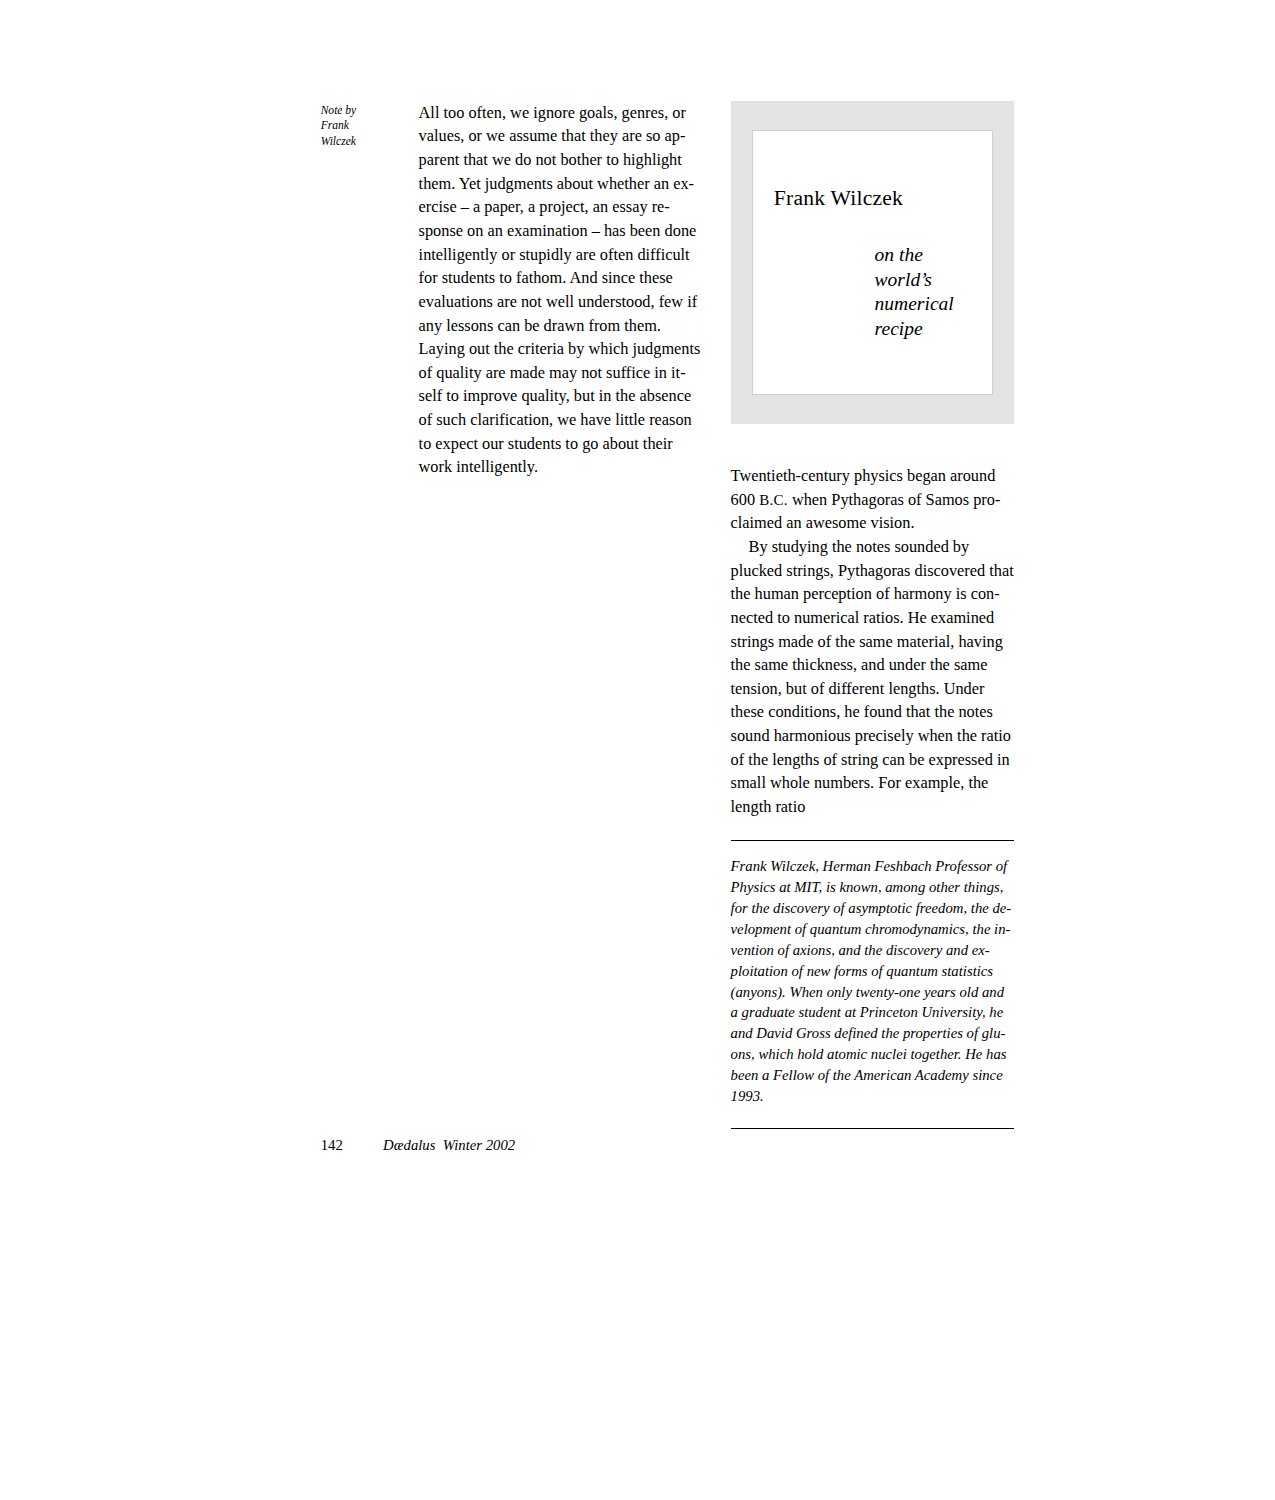Note by
Frank
Wilczek
All too often, we ignore goals, genres, or values, or we assume that they are so apparent that we do not bother to highlight them. Yet judgments about whether an exercise – a paper, a project, an essay response on an examination – has been done intelligently or stupidly are often difficult for students to fathom. And since these evaluations are not well understood, few if any lessons can be drawn from them. Laying out the criteria by which judgments of quality are made may not suffice in itself to improve quality, but in the absence of such clarification, we have little reason to expect our students to go about their work intelligently.
Frank Wilczek
on the
world’s
numerical
recipe
Twentieth-century physics began around 600 B.C. when Pythagoras of Samos proclaimed an awesome vision.
By studying the notes sounded by plucked strings, Pythagoras discovered that the human perception of harmony is connected to numerical ratios. He examined strings made of the same material, having the same thickness, and under the same tension, but of different lengths. Under these conditions, he found that the notes sound harmonious precisely when the ratio of the lengths of string can be expressed in small whole numbers. For example, the length ratio
Frank Wilczek, Herman Feshbach Professor of Physics at MIT, is known, among other things, for the discovery of asymptotic freedom, the development of quantum chromodynamics, the invention of axions, and the discovery and exploitation of new forms of quantum statistics (anyons). When only twenty-one years old and a graduate student at Princeton University, he and David Gross defined the properties of gluons, which hold atomic nuclei together. He has been a Fellow of the American Academy since 1993.
142 Dædalus Winter 2002